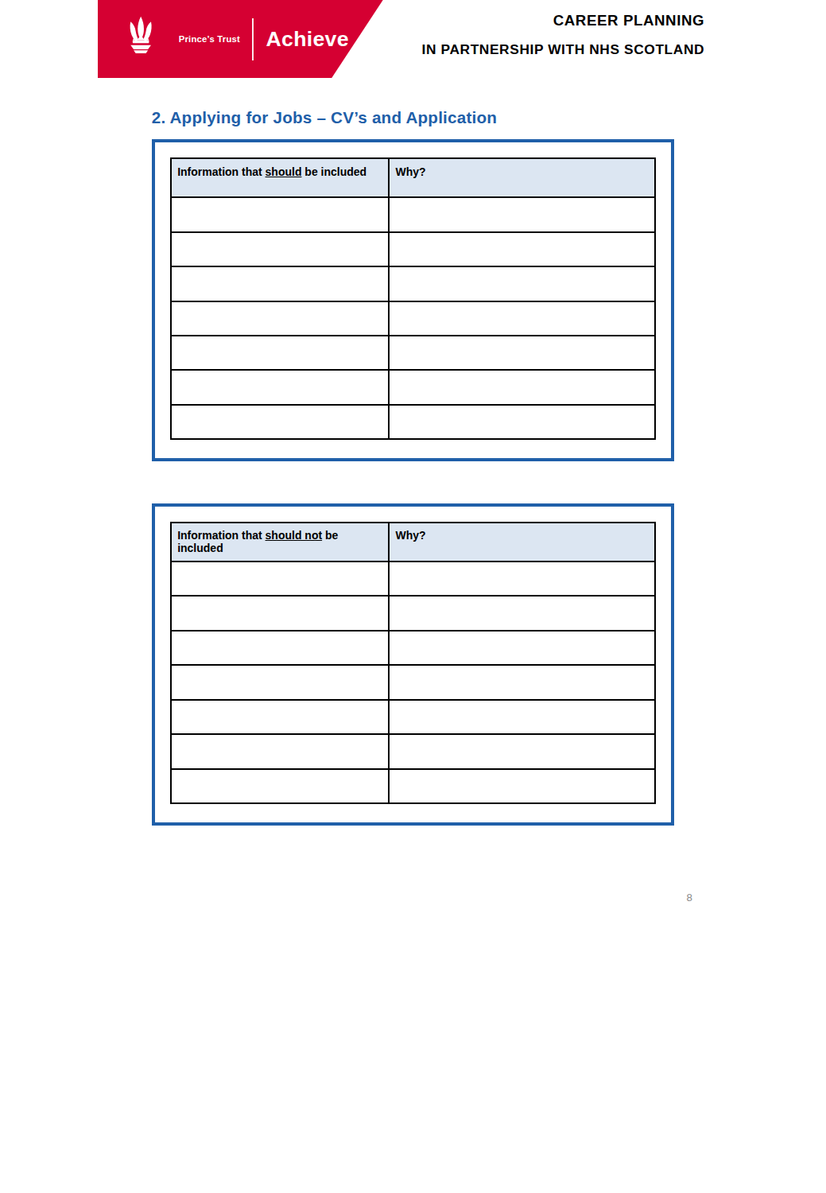Prince’s Trust
Achieve
CAREER PLANNING
IN PARTNERSHIP WITH NHS SCOTLAND
2. Applying for Jobs – CV’s and Application
| Information that should be included | Why? |
| --- | --- |
| Information that should not be included | Why? |
| --- | --- |
8